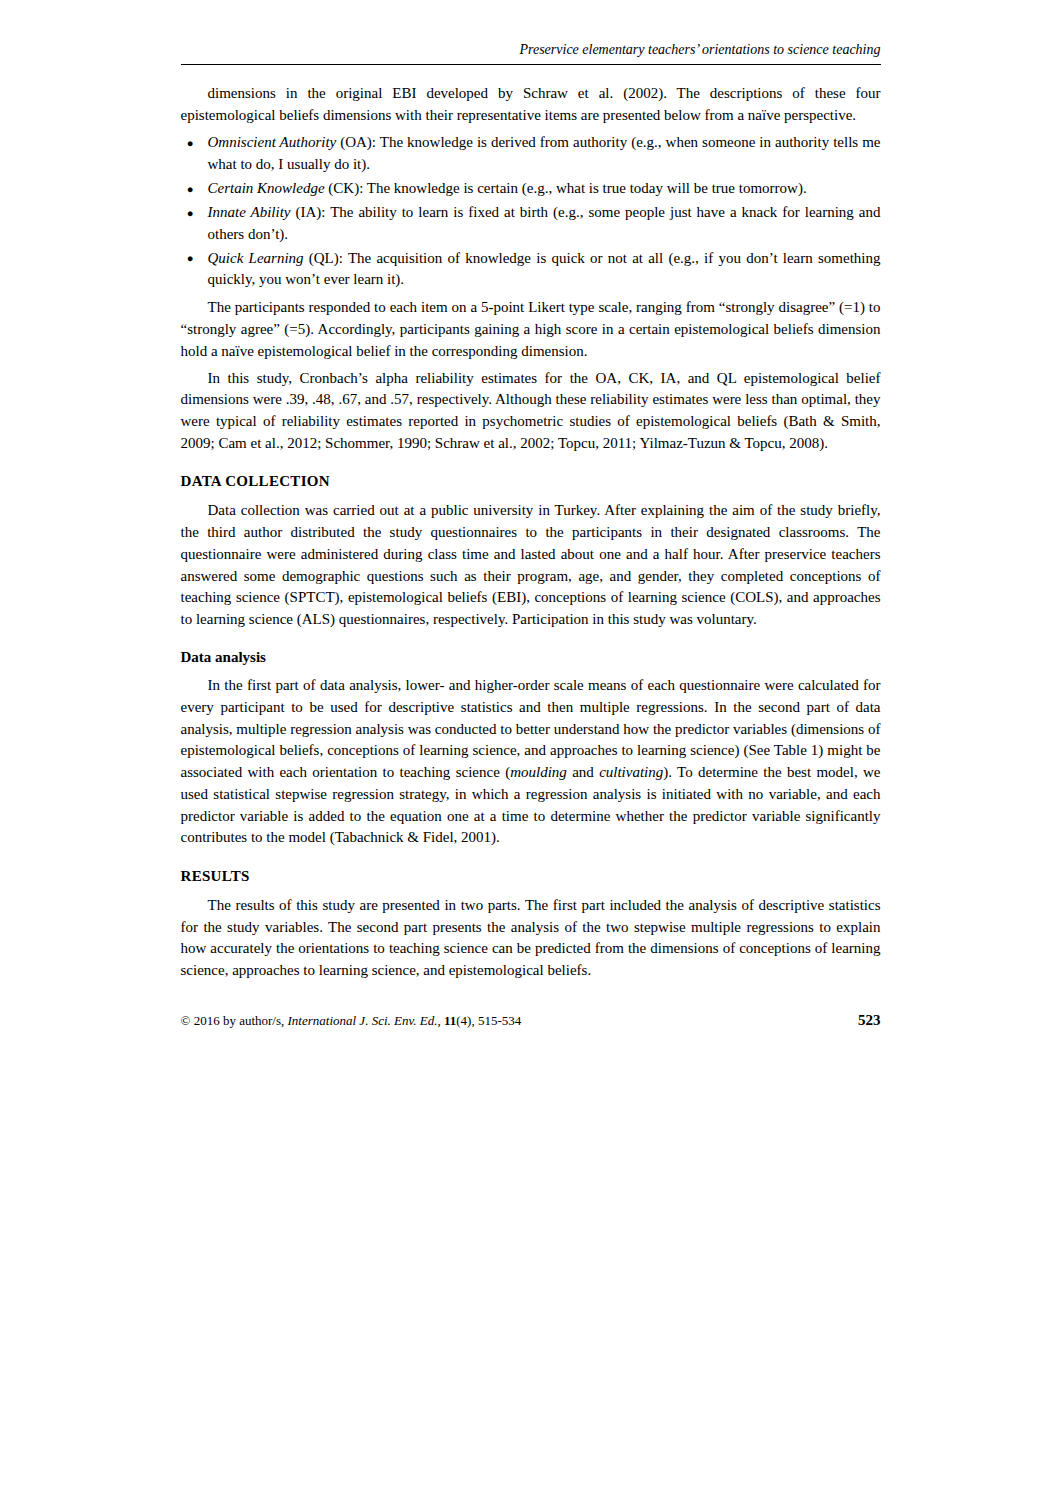Preservice elementary teachers’ orientations to science teaching
dimensions in the original EBI developed by Schraw et al. (2002). The descriptions of these four epistemological beliefs dimensions with their representative items are presented below from a naïve perspective.
Omniscient Authority (OA): The knowledge is derived from authority (e.g., when someone in authority tells me what to do, I usually do it).
Certain Knowledge (CK): The knowledge is certain (e.g., what is true today will be true tomorrow).
Innate Ability (IA): The ability to learn is fixed at birth (e.g., some people just have a knack for learning and others don’t).
Quick Learning (QL): The acquisition of knowledge is quick or not at all (e.g., if you don’t learn something quickly, you won’t ever learn it).
The participants responded to each item on a 5-point Likert type scale, ranging from “strongly disagree” (=1) to “strongly agree” (=5). Accordingly, participants gaining a high score in a certain epistemological beliefs dimension hold a naïve epistemological belief in the corresponding dimension.
In this study, Cronbach’s alpha reliability estimates for the OA, CK, IA, and QL epistemological belief dimensions were .39, .48, .67, and .57, respectively. Although these reliability estimates were less than optimal, they were typical of reliability estimates reported in psychometric studies of epistemological beliefs (Bath & Smith, 2009; Cam et al., 2012; Schommer, 1990; Schraw et al., 2002; Topcu, 2011; Yilmaz-Tuzun & Topcu, 2008).
Data Collection
Data collection was carried out at a public university in Turkey. After explaining the aim of the study briefly, the third author distributed the study questionnaires to the participants in their designated classrooms. The questionnaire were administered during class time and lasted about one and a half hour. After preservice teachers answered some demographic questions such as their program, age, and gender, they completed conceptions of teaching science (SPTCT), epistemological beliefs (EBI), conceptions of learning science (COLS), and approaches to learning science (ALS) questionnaires, respectively. Participation in this study was voluntary.
Data analysis
In the first part of data analysis, lower- and higher-order scale means of each questionnaire were calculated for every participant to be used for descriptive statistics and then multiple regressions. In the second part of data analysis, multiple regression analysis was conducted to better understand how the predictor variables (dimensions of epistemological beliefs, conceptions of learning science, and approaches to learning science) (See Table 1) might be associated with each orientation to teaching science (moulding and cultivating). To determine the best model, we used statistical stepwise regression strategy, in which a regression analysis is initiated with no variable, and each predictor variable is added to the equation one at a time to determine whether the predictor variable significantly contributes to the model (Tabachnick & Fidel, 2001).
Results
The results of this study are presented in two parts. The first part included the analysis of descriptive statistics for the study variables. The second part presents the analysis of the two stepwise multiple regressions to explain how accurately the orientations to teaching science can be predicted from the dimensions of conceptions of learning science, approaches to learning science, and epistemological beliefs.
© 2016 by author/s, International J. Sci. Env. Ed., 11(4), 515-534 523